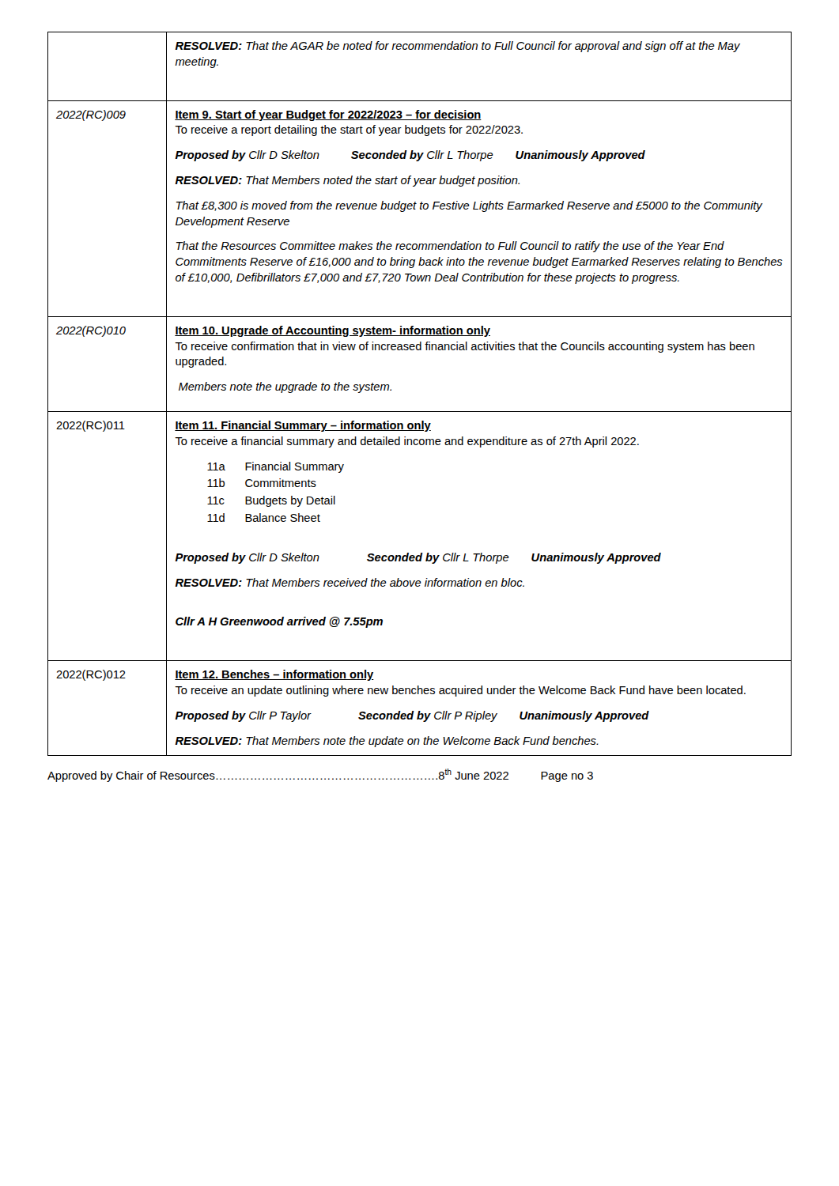| | RESOLVED: That the AGAR be noted for recommendation to Full Council for approval and sign off at the May meeting. |
| 2022(RC)009 | Item 9. Start of year Budget for 2022/2023 – for decision To receive a report detailing the start of year budgets for 2022/2023. Proposed by Cllr D Skelton Seconded by Cllr L Thorpe Unanimously Approved RESOLVED: That Members noted the start of year budget position. That £8,300 is moved from the revenue budget to Festive Lights Earmarked Reserve and £5000 to the Community Development Reserve That the Resources Committee makes the recommendation to Full Council to ratify the use of the Year End Commitments Reserve of £16,000 and to bring back into the revenue budget Earmarked Reserves relating to Benches of £10,000, Defibrillators £7,000 and £7,720 Town Deal Contribution for these projects to progress. |
| 2022(RC)010 | Item 10. Upgrade of Accounting system- information only To receive confirmation that in view of increased financial activities that the Councils accounting system has been upgraded. Members note the upgrade to the system. |
| 2022(RC)011 | Item 11. Financial Summary – information only To receive a financial summary and detailed income and expenditure as of 27th April 2022. 11a Financial Summary 11b Commitments 11c Budgets by Detail 11d Balance Sheet Proposed by Cllr D Skelton Seconded by Cllr L Thorpe Unanimously Approved RESOLVED: That Members received the above information en bloc. Cllr A H Greenwood arrived @ 7.55pm |
| 2022(RC)012 | Item 12. Benches – information only To receive an update outlining where new benches acquired under the Welcome Back Fund have been located. Proposed by Cllr P Taylor Seconded by Cllr P Ripley Unanimously Approved RESOLVED: That Members note the update on the Welcome Back Fund benches. |
Approved by Chair of Resources………………………………………………….8th June 2022 Page no 3